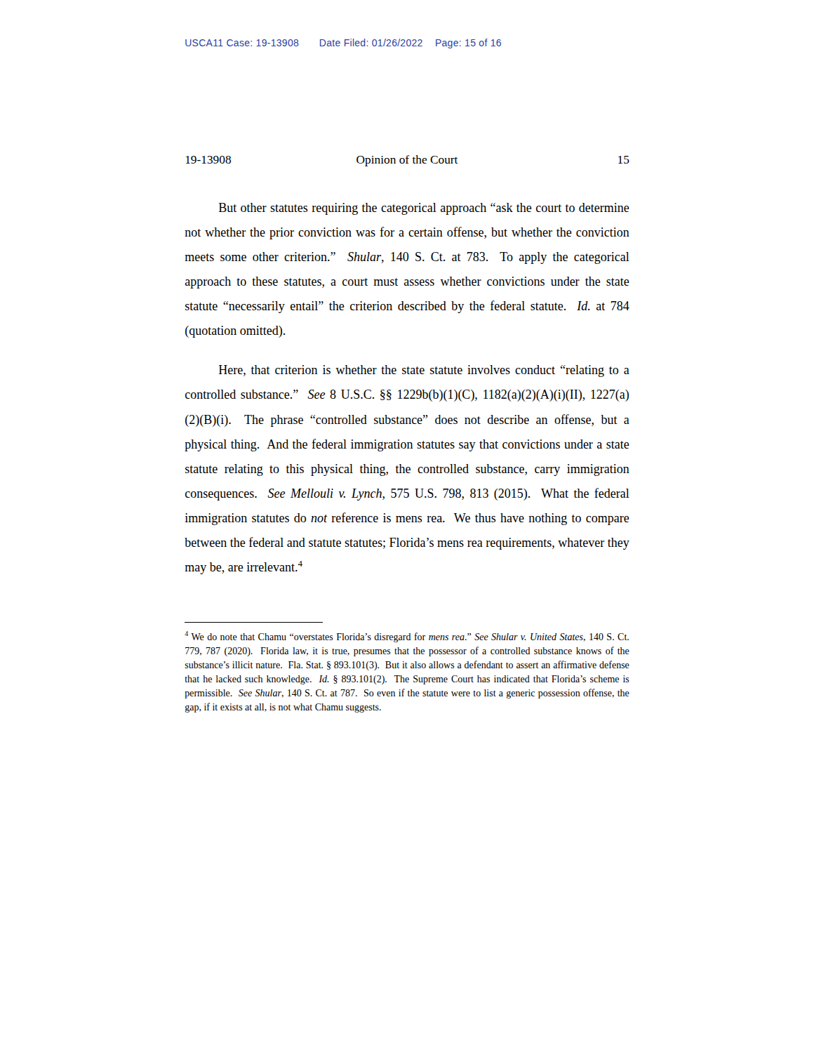USCA11 Case: 19-13908 Date Filed: 01/26/2022 Page: 15 of 16
19-13908 Opinion of the Court 15
But other statutes requiring the categorical approach “ask the court to determine not whether the prior conviction was for a certain offense, but whether the conviction meets some other criterion.” Shular, 140 S. Ct. at 783. To apply the categorical approach to these statutes, a court must assess whether convictions under the state statute “necessarily entail” the criterion described by the federal statute. Id. at 784 (quotation omitted).
Here, that criterion is whether the state statute involves conduct “relating to a controlled substance.” See 8 U.S.C. §§ 1229b(b)(1)(C), 1182(a)(2)(A)(i)(II), 1227(a)(2)(B)(i). The phrase “controlled substance” does not describe an offense, but a physical thing. And the federal immigration statutes say that convictions under a state statute relating to this physical thing, the controlled substance, carry immigration consequences. See Mellouli v. Lynch, 575 U.S. 798, 813 (2015). What the federal immigration statutes do not reference is mens rea. We thus have nothing to compare between the federal and statute statutes; Florida’s mens rea requirements, whatever they may be, are irrelevant.4
4 We do note that Chamu “overstates Florida’s disregard for mens rea.” See Shular v. United States, 140 S. Ct. 779, 787 (2020). Florida law, it is true, presumes that the possessor of a controlled substance knows of the substance’s illicit nature. Fla. Stat. § 893.101(3). But it also allows a defendant to assert an affirmative defense that he lacked such knowledge. Id. § 893.101(2). The Supreme Court has indicated that Florida’s scheme is permissible. See Shular, 140 S. Ct. at 787. So even if the statute were to list a generic possession offense, the gap, if it exists at all, is not what Chamu suggests.